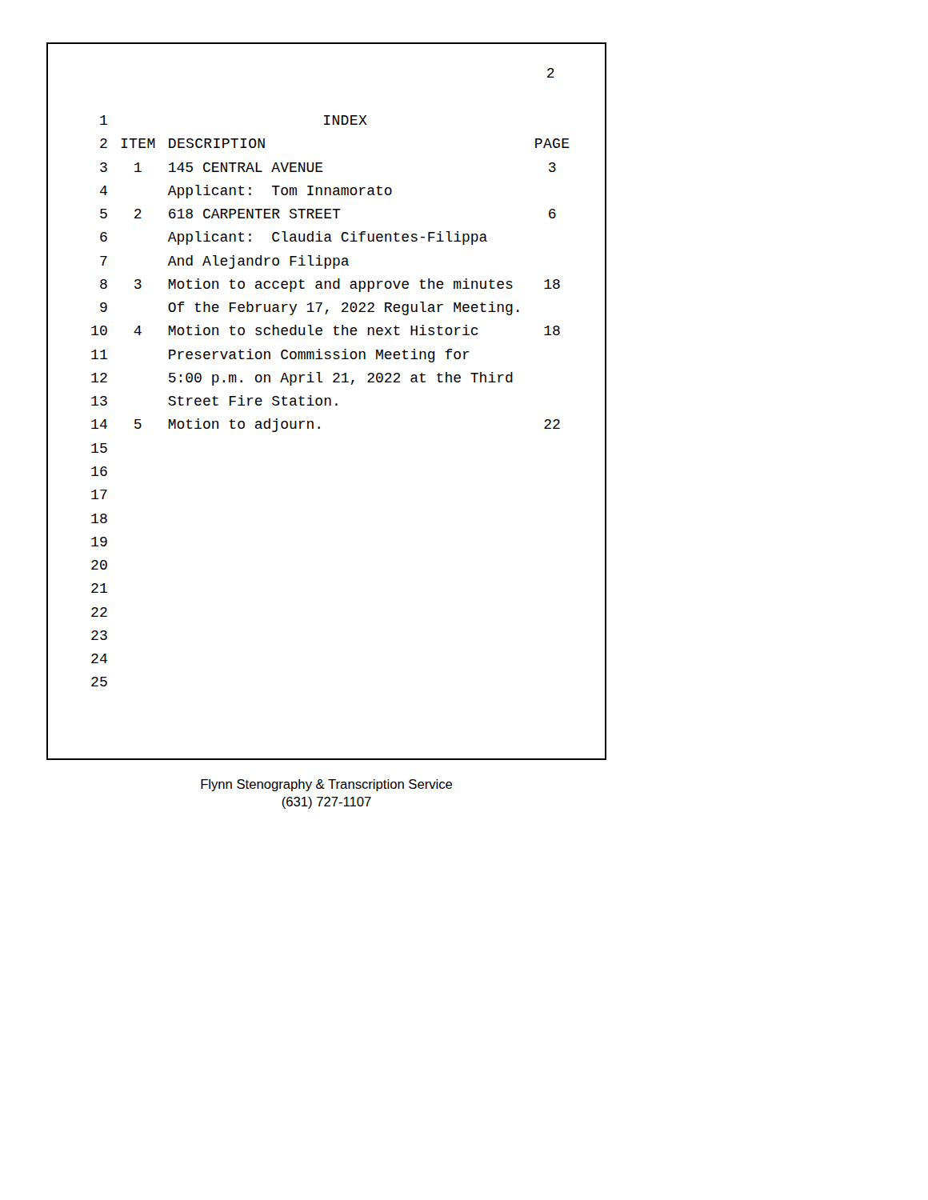2
| 1 | | INDEX | |
| 2 | ITEM | DESCRIPTION | PAGE |
| 3 | 1 | 145 CENTRAL AVENUE | 3 |
| 4 | | Applicant: Tom Innamorato | |
| 5 | 2 | 618 CARPENTER STREET | 6 |
| 6 | | Applicant: Claudia Cifuentes-Filippa | |
| 7 | | And Alejandro Filippa | |
| 8 | 3 | Motion to accept and approve the minutes | 18 |
| 9 | | Of the February 17, 2022 Regular Meeting. | |
| 10 | 4 | Motion to schedule the next Historic | 18 |
| 11 | | Preservation Commission Meeting for | |
| 12 | | 5:00 p.m. on April 21, 2022 at the Third | |
| 13 | | Street Fire Station. | |
| 14 | 5 | Motion to adjourn. | 22 |
| 15 | | | |
| 16 | | | |
| 17 | | | |
| 18 | | | |
| 19 | | | |
| 20 | | | |
| 21 | | | |
| 22 | | | |
| 23 | | | |
| 24 | | | |
| 25 | | | |
Flynn Stenography & Transcription Service (631) 727-1107